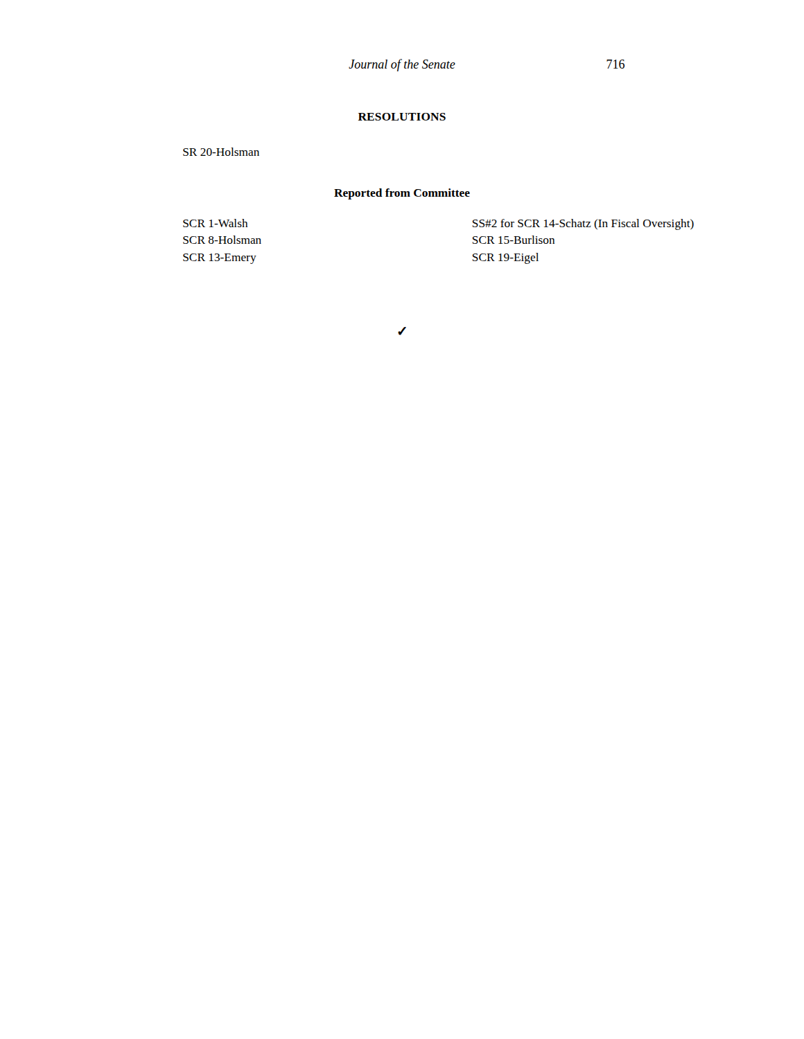Journal of the Senate 716
RESOLUTIONS
SR 20-Holsman
Reported from Committee
SCR 1-Walsh SS#2 for SCR 14-Schatz (In Fiscal Oversight) SCR 8-Holsman SCR 15-Burlison SCR 13-Emery SCR 19-Eigel
✓